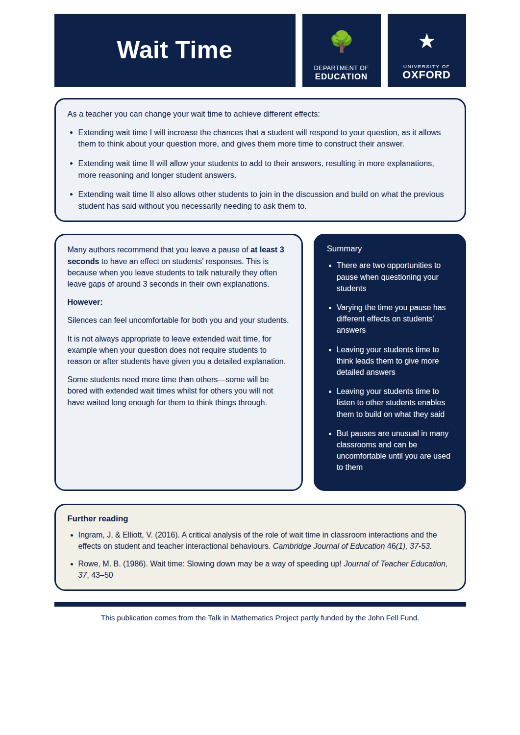Wait Time
🌳
DEPARTMENT OF EDUCATION
★
UNIVERSITY OF OXFORD
As a teacher you can change your wait time to achieve different effects:
Extending wait time I will increase the chances that a student will respond to your question, as it allows them to think about your question more, and gives them more time to construct their answer.
Extending wait time II will allow your students to add to their answers, resulting in more explanations, more reasoning and longer student answers.
Extending wait time II also allows other students to join in the discussion and build on what the previous student has said without you necessarily needing to ask them to.
Many authors recommend that you leave a pause of at least 3 seconds to have an effect on students’ responses. This is because when you leave students to talk naturally they often leave gaps of around 3 seconds in their own explanations.
However:
Silences can feel uncomfortable for both you and your students.
It is not always appropriate to leave extended wait time, for example when your question does not require students to reason or after students have given you a detailed explanation.
Some students need more time than others—some will be bored with extended wait times whilst for others you will not have waited long enough for them to think things through.
Summary
There are two opportunities to pause when questioning your students
Varying the time you pause has different effects on students’ answers
Leaving your students time to think leads them to give more detailed answers
Leaving your students time to listen to other students enables them to build on what they said
But pauses are unusual in many classrooms and can be uncomfortable until you are used to them
Further reading
Ingram, J, & Elliott, V. (2016). A critical analysis of the role of wait time in classroom interactions and the effects on student and teacher interactional behaviours. Cambridge Journal of Education 46(1), 37-53.
Rowe, M. B. (1986). Wait time: Slowing down may be a way of speeding up! Journal of Teacher Education, 37, 43–50
This publication comes from the Talk in Mathematics Project partly funded by the John Fell Fund.